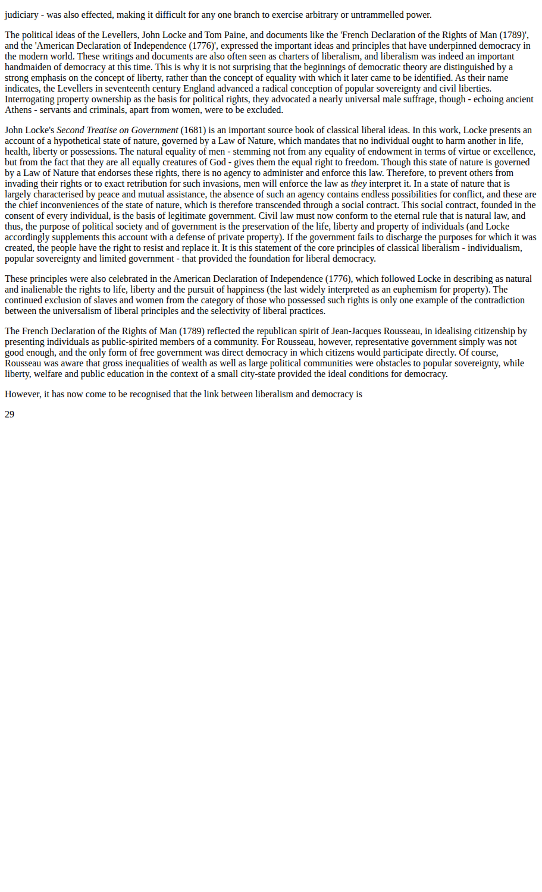judiciary - was also effected, making it difficult for any one branch to exercise arbitrary or untrammelled power.
The political ideas of the Levellers, John Locke and Tom Paine, and documents like the 'French Declaration of the Rights of Man (1789)', and the 'American Declaration of Independence (1776)', expressed the important ideas and principles that have underpinned democracy in the modern world. These writings and documents are also often seen as charters of liberalism, and liberalism was indeed an important handmaiden of democracy at this time. This is why it is not surprising that the beginnings of democratic theory are distinguished by a strong emphasis on the concept of liberty, rather than the concept of equality with which it later came to be identified. As their name indicates, the Levellers in seventeenth century England advanced a radical conception of popular sovereignty and civil liberties. Interrogating property ownership as the basis for political rights, they advocated a nearly universal male suffrage, though - echoing ancient Athens - servants and criminals, apart from women, were to be excluded.
John Locke's Second Treatise on Government (1681) is an important source book of classical liberal ideas. In this work, Locke presents an account of a hypothetical state of nature, governed by a Law of Nature, which mandates that no individual ought to harm another in life, health, liberty or possessions. The natural equality of men - stemming not from any equality of endowment in terms of virtue or excellence, but from the fact that they are all equally creatures of God - gives them the equal right to freedom. Though this state of nature is governed by a Law of Nature that endorses these rights, there is no agency to administer and enforce this law. Therefore, to prevent others from invading their rights or to exact retribution for such invasions, men will enforce the law as they interpret it. In a state of nature that is largely characterised by peace and mutual assistance, the absence of such an agency contains endless possibilities for conflict, and these are the chief inconveniences of the state of nature, which is therefore transcended through a social contract. This social contract, founded in the consent of every individual, is the basis of legitimate government. Civil law must now conform to the eternal rule that is natural law, and thus, the purpose of political society and of government is the preservation of the life, liberty and property of individuals (and Locke accordingly supplements this account with a defense of private property). If the government fails to discharge the purposes for which it was created, the people have the right to resist and replace it. It is this statement of the core principles of classical liberalism - individualism, popular sovereignty and limited government - that provided the foundation for liberal democracy.
These principles were also celebrated in the American Declaration of Independence (1776), which followed Locke in describing as natural and inalienable the rights to life, liberty and the pursuit of happiness (the last widely interpreted as an euphemism for property). The continued exclusion of slaves and women from the category of those who possessed such rights is only one example of the contradiction between the universalism of liberal principles and the selectivity of liberal practices.
The French Declaration of the Rights of Man (1789) reflected the republican spirit of Jean-Jacques Rousseau, in idealising citizenship by presenting individuals as public-spirited members of a community. For Rousseau, however, representative government simply was not good enough, and the only form of free government was direct democracy in which citizens would participate directly. Of course, Rousseau was aware that gross inequalities of wealth as well as large political communities were obstacles to popular sovereignty, while liberty, welfare and public education in the context of a small city-state provided the ideal conditions for democracy.
However, it has now come to be recognised that the link between liberalism and democracy is
29